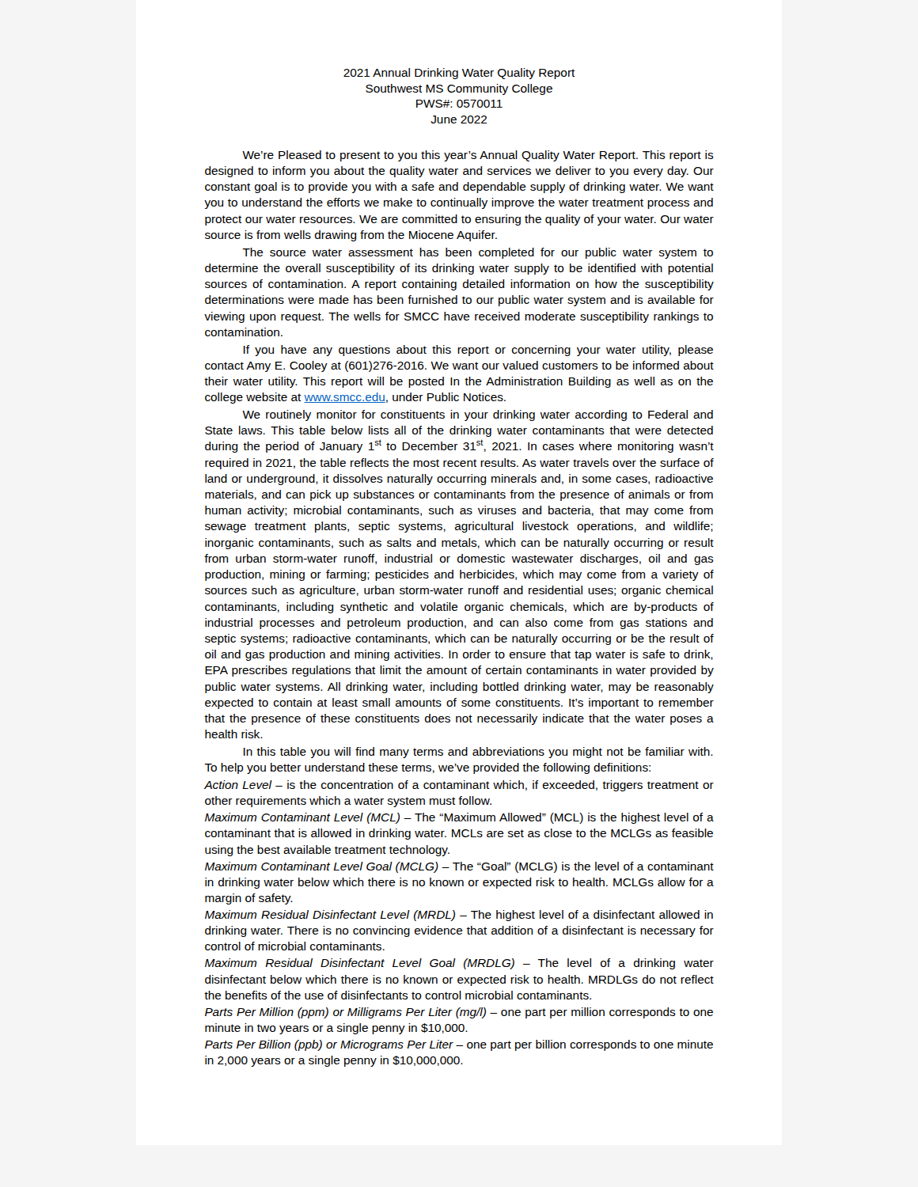2021 Annual Drinking Water Quality Report
Southwest MS Community College
PWS#: 0570011
June 2022
We’re Pleased to present to you this year’s Annual Quality Water Report. This report is designed to inform you about the quality water and services we deliver to you every day. Our constant goal is to provide you with a safe and dependable supply of drinking water. We want you to understand the efforts we make to continually improve the water treatment process and protect our water resources. We are committed to ensuring the quality of your water. Our water source is from wells drawing from the Miocene Aquifer.
The source water assessment has been completed for our public water system to determine the overall susceptibility of its drinking water supply to be identified with potential sources of contamination. A report containing detailed information on how the susceptibility determinations were made has been furnished to our public water system and is available for viewing upon request. The wells for SMCC have received moderate susceptibility rankings to contamination.
If you have any questions about this report or concerning your water utility, please contact Amy E. Cooley at (601)276-2016. We want our valued customers to be informed about their water utility. This report will be posted In the Administration Building as well as on the college website at www.smcc.edu, under Public Notices.
We routinely monitor for constituents in your drinking water according to Federal and State laws. This table below lists all of the drinking water contaminants that were detected during the period of January 1st to December 31st, 2021. In cases where monitoring wasn’t required in 2021, the table reflects the most recent results. As water travels over the surface of land or underground, it dissolves naturally occurring minerals and, in some cases, radioactive materials, and can pick up substances or contaminants from the presence of animals or from human activity; microbial contaminants, such as viruses and bacteria, that may come from sewage treatment plants, septic systems, agricultural livestock operations, and wildlife; inorganic contaminants, such as salts and metals, which can be naturally occurring or result from urban storm-water runoff, industrial or domestic wastewater discharges, oil and gas production, mining or farming; pesticides and herbicides, which may come from a variety of sources such as agriculture, urban storm-water runoff and residential uses; organic chemical contaminants, including synthetic and volatile organic chemicals, which are by-products of industrial processes and petroleum production, and can also come from gas stations and septic systems; radioactive contaminants, which can be naturally occurring or be the result of oil and gas production and mining activities. In order to ensure that tap water is safe to drink, EPA prescribes regulations that limit the amount of certain contaminants in water provided by public water systems. All drinking water, including bottled drinking water, may be reasonably expected to contain at least small amounts of some constituents. It’s important to remember that the presence of these constituents does not necessarily indicate that the water poses a health risk.
In this table you will find many terms and abbreviations you might not be familiar with. To help you better understand these terms, we’ve provided the following definitions:
Action Level – is the concentration of a contaminant which, if exceeded, triggers treatment or other requirements which a water system must follow.
Maximum Contaminant Level (MCL) – The “Maximum Allowed” (MCL) is the highest level of a contaminant that is allowed in drinking water. MCLs are set as close to the MCLGs as feasible using the best available treatment technology.
Maximum Contaminant Level Goal (MCLG) – The “Goal” (MCLG) is the level of a contaminant in drinking water below which there is no known or expected risk to health. MCLGs allow for a margin of safety.
Maximum Residual Disinfectant Level (MRDL) – The highest level of a disinfectant allowed in drinking water. There is no convincing evidence that addition of a disinfectant is necessary for control of microbial contaminants.
Maximum Residual Disinfectant Level Goal (MRDLG) – The level of a drinking water disinfectant below which there is no known or expected risk to health. MRDLGs do not reflect the benefits of the use of disinfectants to control microbial contaminants.
Parts Per Million (ppm) or Milligrams Per Liter (mg/l) – one part per million corresponds to one minute in two years or a single penny in $10,000.
Parts Per Billion (ppb) or Micrograms Per Liter – one part per billion corresponds to one minute in 2,000 years or a single penny in $10,000,000.